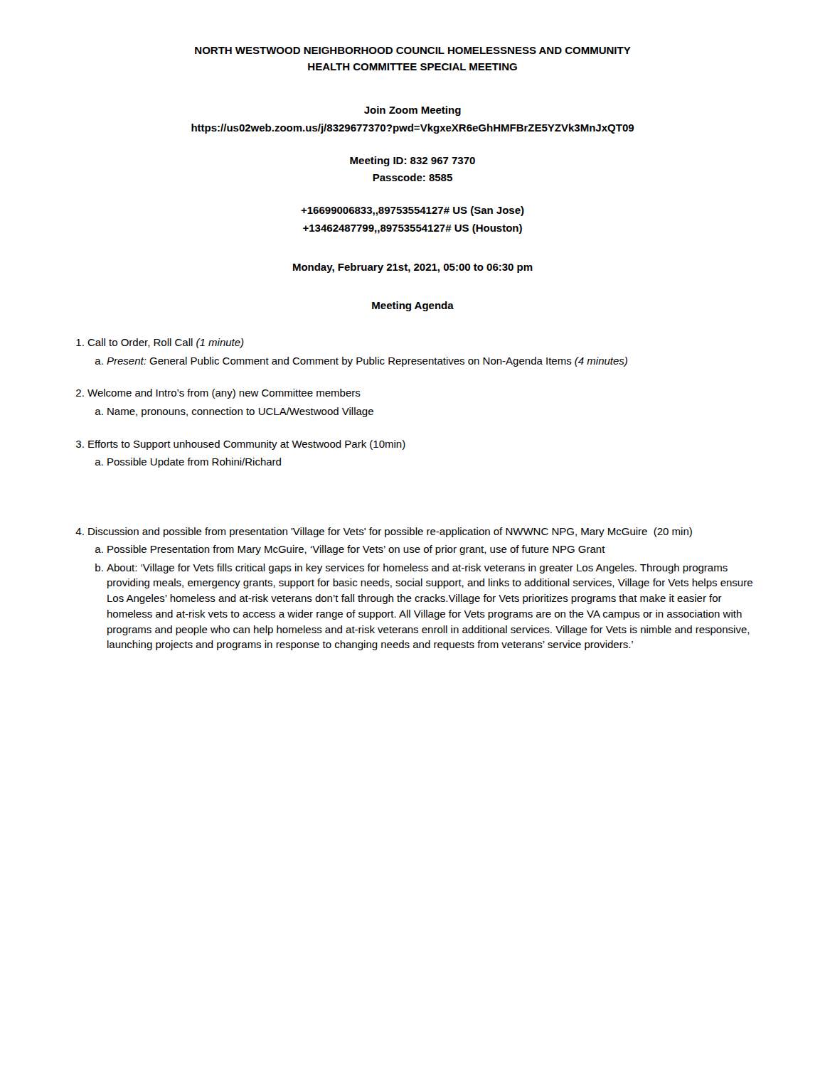NORTH WESTWOOD NEIGHBORHOOD COUNCIL HOMELESSNESS AND COMMUNITY
HEALTH COMMITTEE SPECIAL MEETING
Join Zoom Meeting
https://us02web.zoom.us/j/8329677370?pwd=VkgxeXR6eGhHMFBrZE5YZVk3MnJxQT09
Meeting ID: 832 967 7370
Passcode: 8585
+16699006833,,89753554127# US (San Jose)
+13462487799,,89753554127# US (Houston)
Monday, February 21st, 2021, 05:00 to 06:30 pm
Meeting Agenda
Call to Order, Roll Call (1 minute)
Present: General Public Comment and Comment by Public Representatives on Non-Agenda Items (4 minutes)
Welcome and Intro’s from (any) new Committee members
Name, pronouns, connection to UCLA/Westwood Village
Efforts to Support unhoused Community at Westwood Park (10min)
Possible Update from Rohini/Richard
Discussion and possible from presentation 'Village for Vets' for possible re-application of NWWNC NPG, Mary McGuire (20 min)
Possible Presentation from Mary McGuire, ‘Village for Vets’ on use of prior grant, use of future NPG Grant
About: ‘Village for Vets fills critical gaps in key services for homeless and at-risk veterans in greater Los Angeles. Through programs providing meals, emergency grants, support for basic needs, social support, and links to additional services, Village for Vets helps ensure Los Angeles’ homeless and at-risk veterans don’t fall through the cracks.Village for Vets prioritizes programs that make it easier for homeless and at-risk vets to access a wider range of support. All Village for Vets programs are on the VA campus or in association with programs and people who can help homeless and at-risk veterans enroll in additional services. Village for Vets is nimble and responsive, launching projects and programs in response to changing needs and requests from veterans’ service providers.’